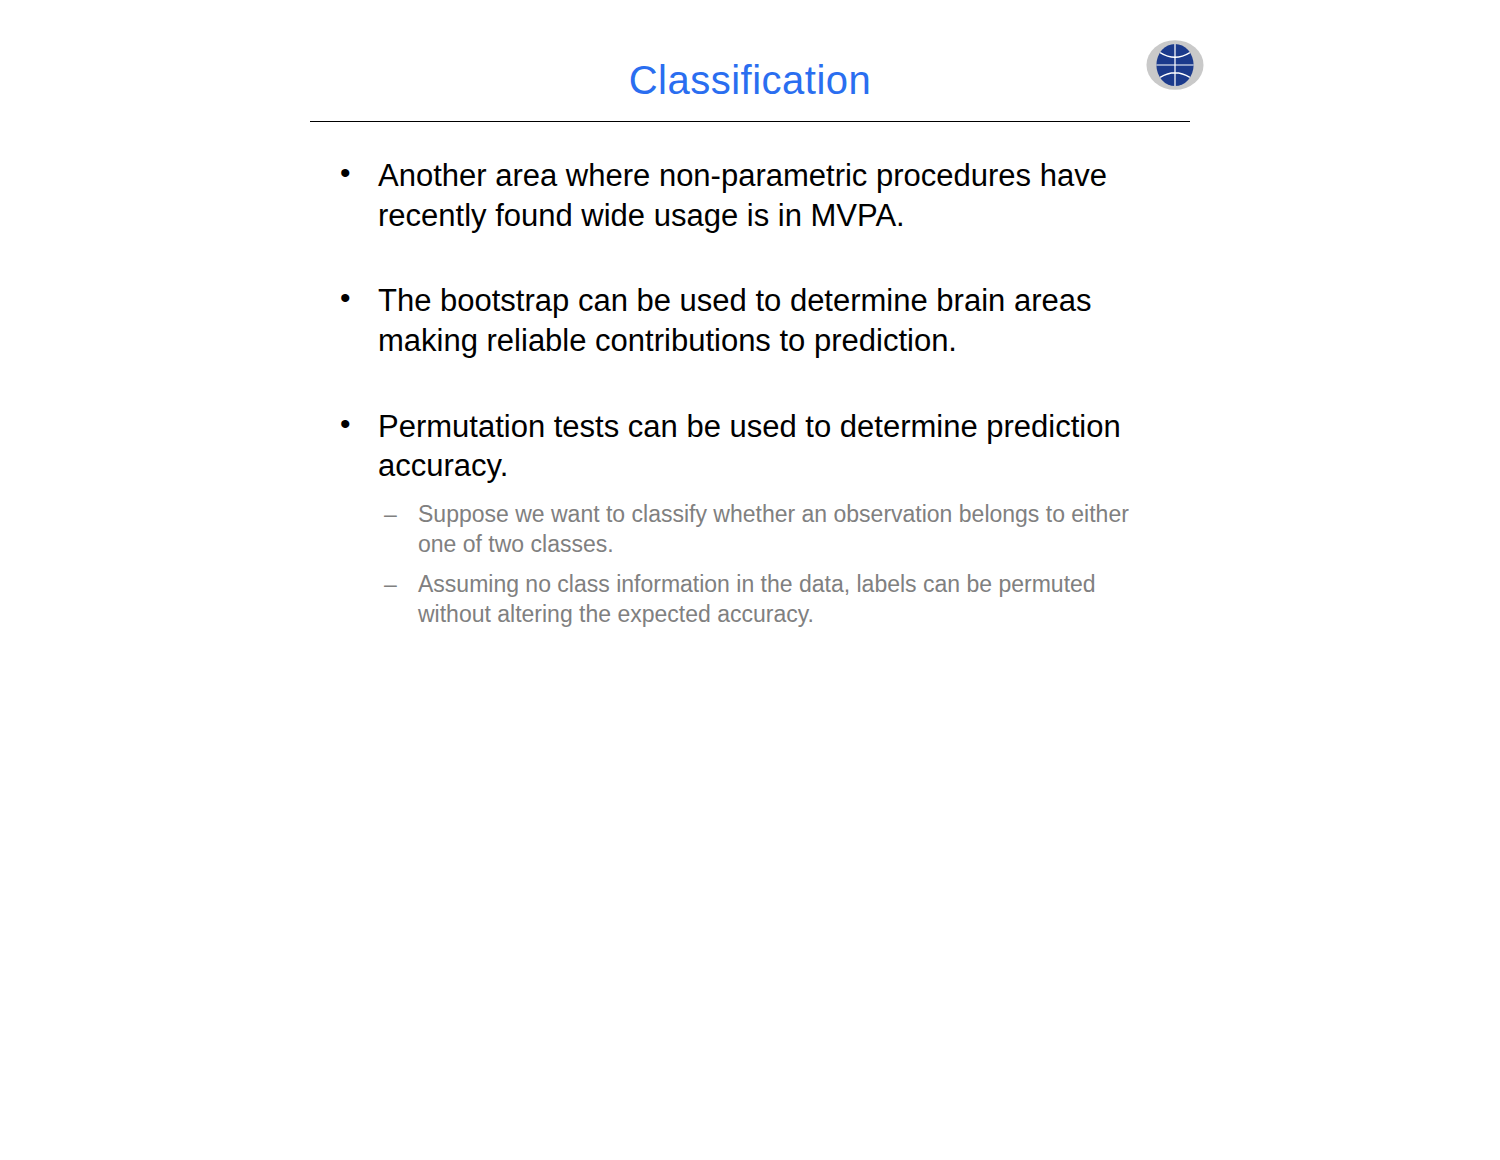Classification
Another area where non-parametric procedures have recently found wide usage is in MVPA.
The bootstrap can be used to determine brain areas making reliable contributions to prediction.
Permutation tests can be used to determine prediction accuracy.
Suppose we want to classify whether an observation belongs to either one of two classes.
Assuming no class information in the data, labels can be permuted without altering the expected accuracy.